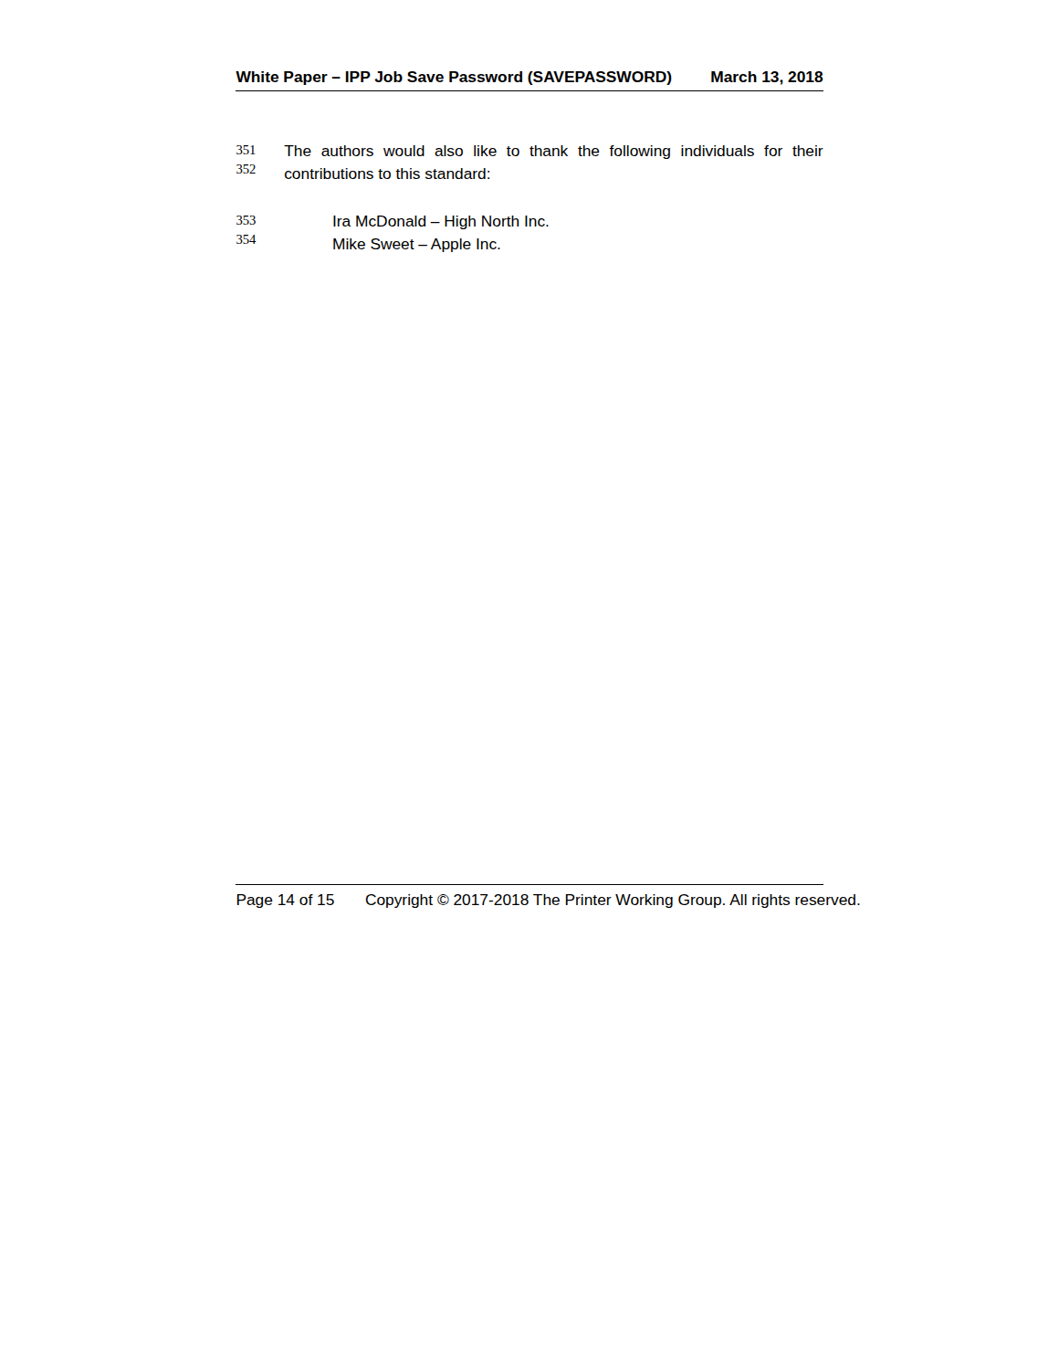White Paper – IPP Job Save Password (SAVEPASSWORD)
March 13, 2018
351 352
The authors would also like to thank the following individuals for their contributions to this standard:
353 354
Ira McDonald – High North Inc. Mike Sweet – Apple Inc.
Page 14 of 15
Copyright © 2017-2018 The Printer Working Group. All rights reserved.